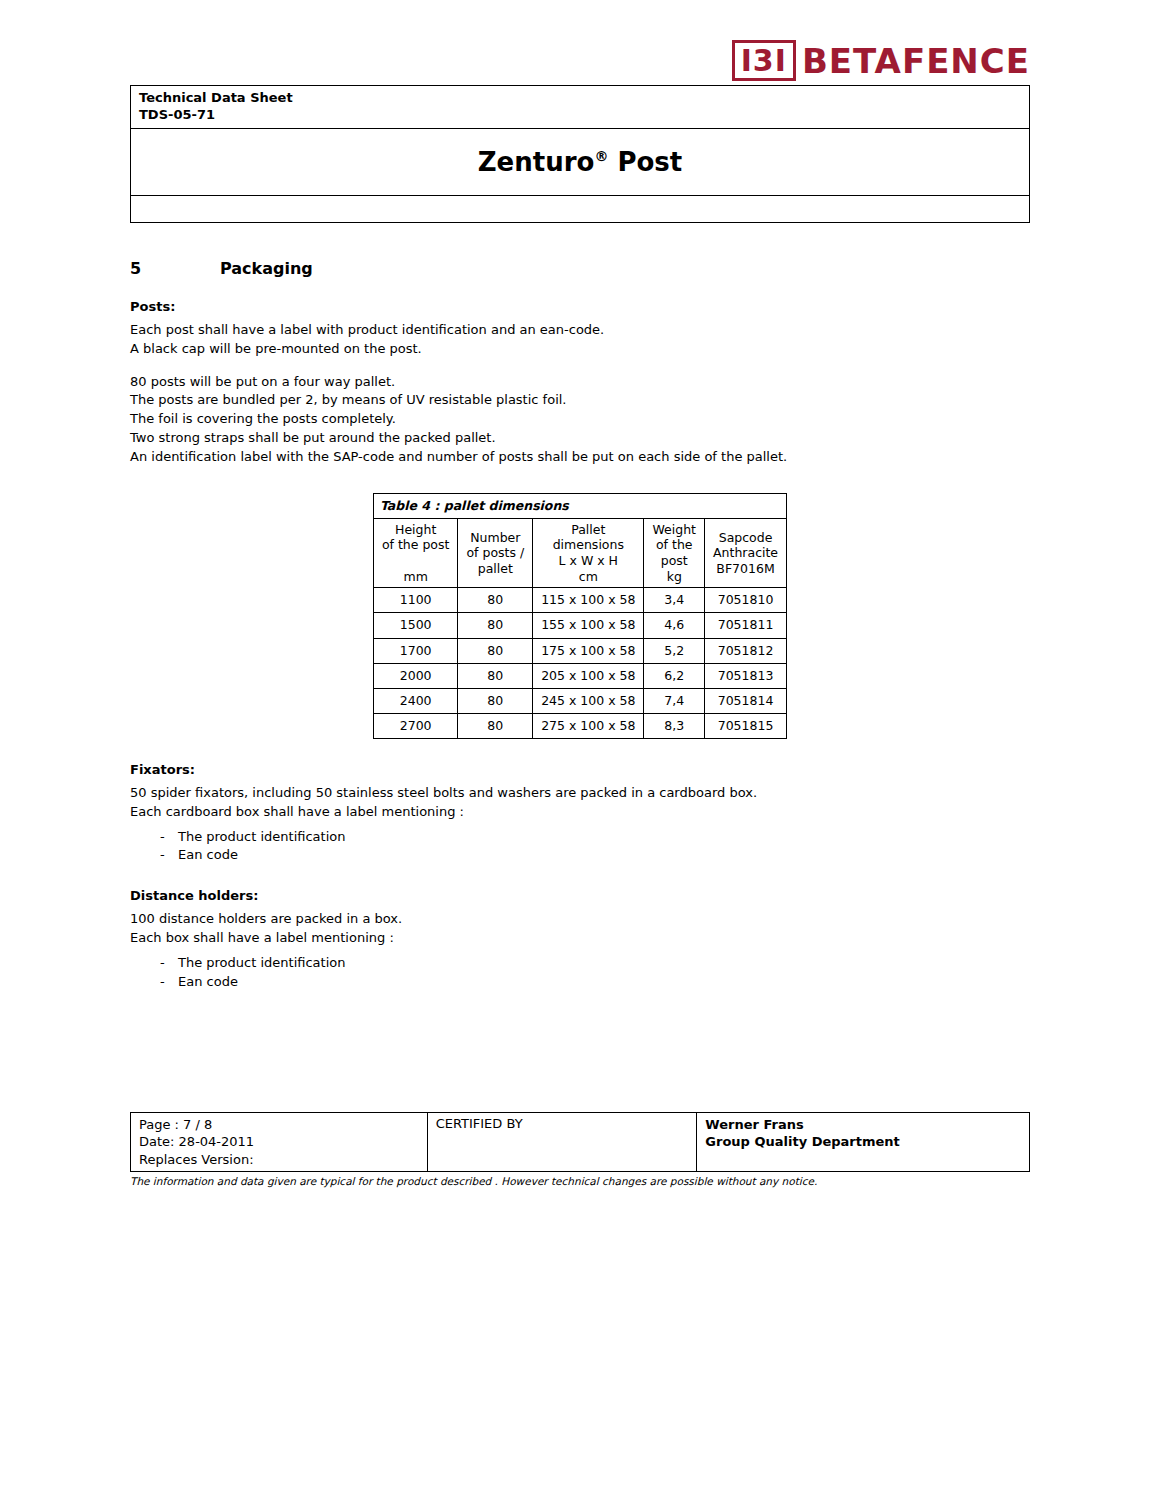I3I BETAFENCE
Technical Data Sheet
TDS-05-71
Zenturo® Post
5 Packaging
Posts:
Each post shall have a label with product identification and an ean-code.
A black cap will be pre-mounted on the post.
80 posts will be put on a four way pallet.
The posts are bundled per 2, by means of UV resistable plastic foil.
The foil is covering the posts completely.
Two strong straps shall be put around the packed pallet.
An identification label with the SAP-code and number of posts shall be put on each side of the pallet.
Table 4 : pallet dimensions
| Height of the post mm | Number of posts / pallet | Pallet dimensions L x W x H cm | Weight of the post kg | Sapcode Anthracite BF7016M |
| --- | --- | --- | --- | --- |
| 1100 | 80 | 115 x 100 x 58 | 3,4 | 7051810 |
| 1500 | 80 | 155 x 100 x 58 | 4,6 | 7051811 |
| 1700 | 80 | 175 x 100 x 58 | 5,2 | 7051812 |
| 2000 | 80 | 205 x 100 x 58 | 6,2 | 7051813 |
| 2400 | 80 | 245 x 100 x 58 | 7,4 | 7051814 |
| 2700 | 80 | 275 x 100 x 58 | 8,3 | 7051815 |
Fixators:
50 spider fixators, including 50 stainless steel bolts and washers are packed in a cardboard box.
Each cardboard box shall have a label mentioning :
The product identification
Ean code
Distance holders:
100 distance holders are packed in a box.
Each box shall have a label mentioning :
The product identification
Ean code
| Page : 7 / 8 Date: 28-04-2011 Replaces Version: | CERTIFIED BY | Werner Frans Group Quality Department |
The information and data given are typical for the product described . However technical changes are possible without any notice.